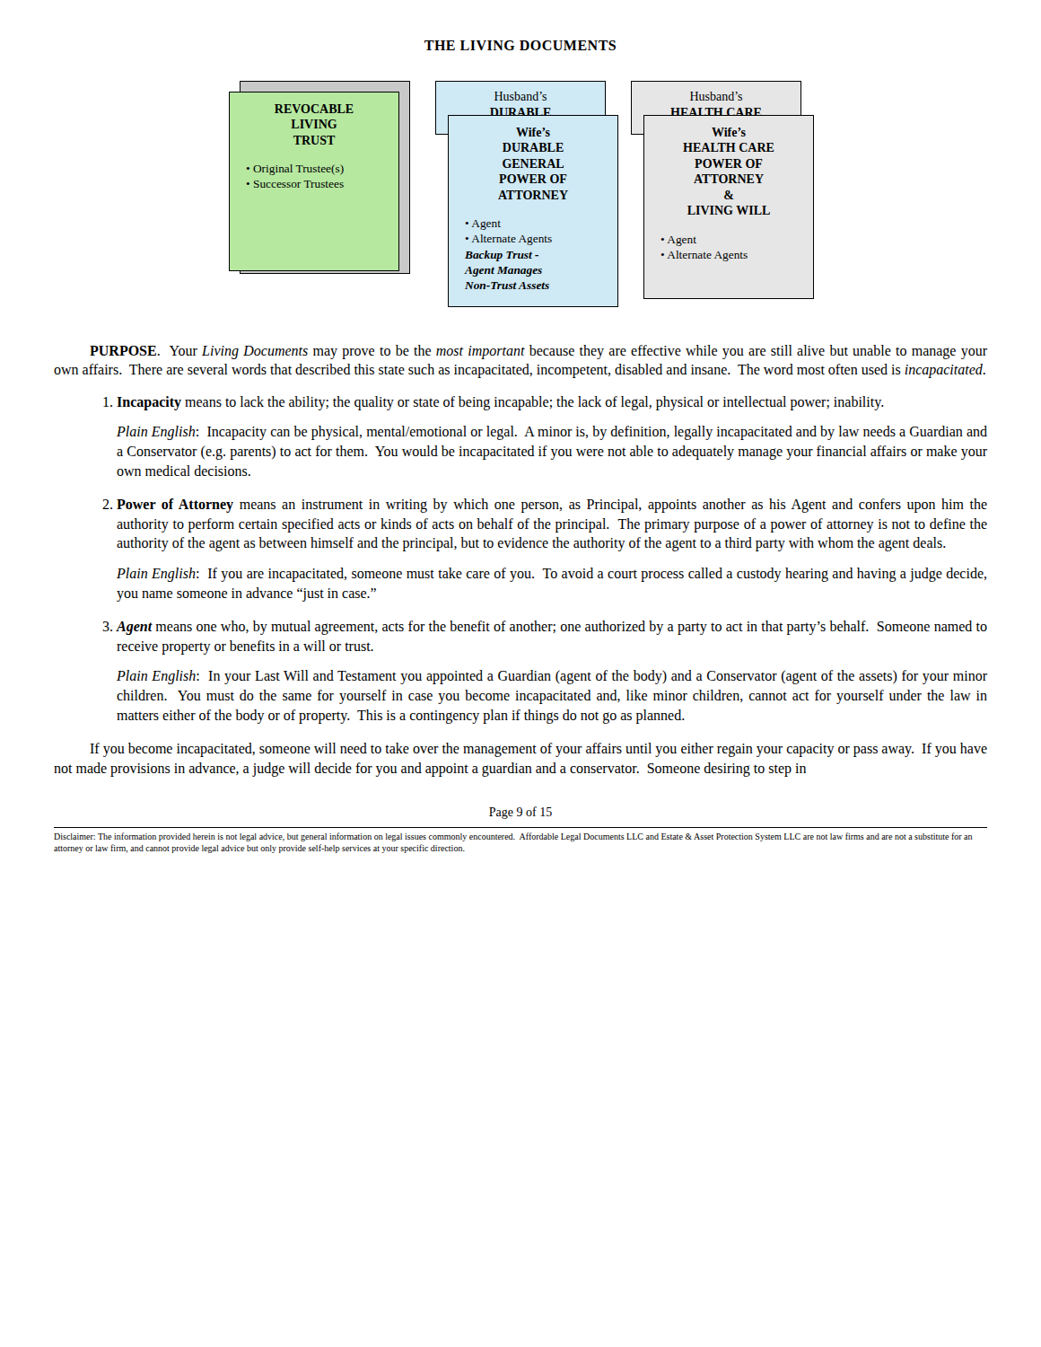THE LIVING DOCUMENTS
REVOCABLE
LIVING
TRUST
• Original Trustee(s)
• Successor Trustees
Husband’s
DURABLE
Wife’s
DURABLE
GENERAL
POWER OF
ATTORNEY
• Agent
• Alternate Agents
Backup Trust -
Agent Manages
Non-Trust Assets
Husband’s
HEALTH CARE
Wife’s
HEALTH CARE
POWER OF
ATTORNEY
&
LIVING WILL
• Agent
• Alternate Agents
PURPOSE. Your Living Documents may prove to be the most important because they are effective while you are still alive but unable to manage your own affairs. There are several words that described this state such as incapacitated, incompetent, disabled and insane. The word most often used is incapacitated.
Incapacity means to lack the ability; the quality or state of being incapable; the lack of legal, physical or intellectual power; inability.
Plain English: Incapacity can be physical, mental/emotional or legal. A minor is, by definition, legally incapacitated and by law needs a Guardian and a Conservator (e.g. parents) to act for them. You would be incapacitated if you were not able to adequately manage your financial affairs or make your own medical decisions.
Power of Attorney means an instrument in writing by which one person, as Principal, appoints another as his Agent and confers upon him the authority to perform certain specified acts or kinds of acts on behalf of the principal. The primary purpose of a power of attorney is not to define the authority of the agent as between himself and the principal, but to evidence the authority of the agent to a third party with whom the agent deals.
Plain English: If you are incapacitated, someone must take care of you. To avoid a court process called a custody hearing and having a judge decide, you name someone in advance “just in case.”
Agent means one who, by mutual agreement, acts for the benefit of another; one authorized by a party to act in that party’s behalf. Someone named to receive property or benefits in a will or trust.
Plain English: In your Last Will and Testament you appointed a Guardian (agent of the body) and a Conservator (agent of the assets) for your minor children. You must do the same for yourself in case you become incapacitated and, like minor children, cannot act for yourself under the law in matters either of the body or of property. This is a contingency plan if things do not go as planned.
If you become incapacitated, someone will need to take over the management of your affairs until you either regain your capacity or pass away. If you have not made provisions in advance, a judge will decide for you and appoint a guardian and a conservator. Someone desiring to step in
Page 9 of 15
Disclaimer: The information provided herein is not legal advice, but general information on legal issues commonly encountered. Affordable Legal Documents LLC and Estate & Asset Protection System LLC are not law firms and are not a substitute for an attorney or law firm, and cannot provide legal advice but only provide self-help services at your specific direction.